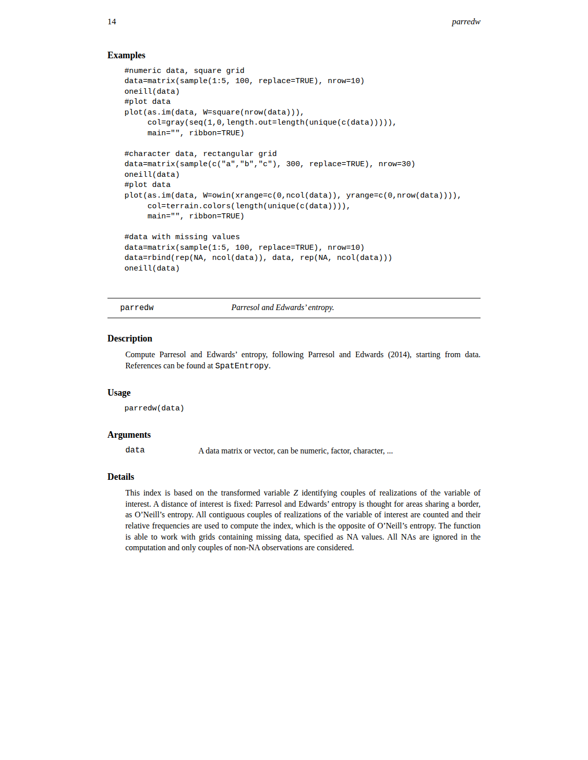14 parredw
Examples
#numeric data, square grid
data=matrix(sample(1:5, 100, replace=TRUE), nrow=10)
oneill(data)
#plot data
plot(as.im(data, W=square(nrow(data))),
     col=gray(seq(1,0,length.out=length(unique(c(data))))),
     main="", ribbon=TRUE)

#character data, rectangular grid
data=matrix(sample(c("a","b","c"), 300, replace=TRUE), nrow=30)
oneill(data)
#plot data
plot(as.im(data, W=owin(xrange=c(0,ncol(data)), yrange=c(0,nrow(data)))),
     col=terrain.colors(length(unique(c(data)))),
     main="", ribbon=TRUE)

#data with missing values
data=matrix(sample(1:5, 100, replace=TRUE), nrow=10)
data=rbind(rep(NA, ncol(data)), data, rep(NA, ncol(data)))
oneill(data)
parredw Parresol and Edwards’ entropy.
Description
Compute Parresol and Edwards’ entropy, following Parresol and Edwards (2014), starting from data. References can be found at SpatEntropy.
Usage
parredw(data)
Arguments
data
A data matrix or vector, can be numeric, factor, character, ...
Details
This index is based on the transformed variable Z identifying couples of realizations of the variable of interest. A distance of interest is fixed: Parresol and Edwards’ entropy is thought for areas sharing a border, as O’Neill’s entropy. All contiguous couples of realizations of the variable of interest are counted and their relative frequencies are used to compute the index, which is the opposite of O’Neill’s entropy. The function is able to work with grids containing missing data, specified as NA values. All NAs are ignored in the computation and only couples of non-NA observations are considered.